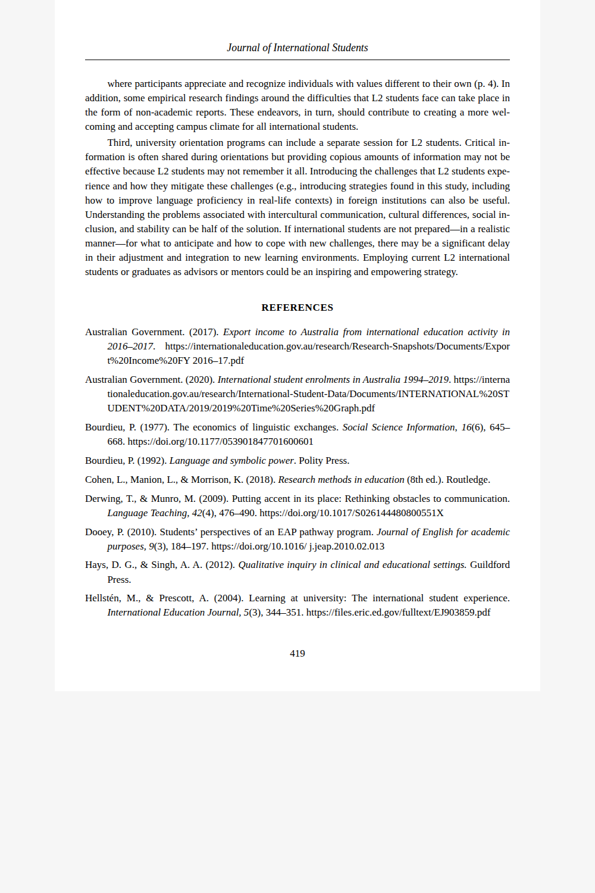Journal of International Students
where participants appreciate and recognize individuals with values different to their own (p. 4). In addition, some empirical research findings around the difficulties that L2 students face can take place in the form of non-academic reports. These endeavors, in turn, should contribute to creating a more welcoming and accepting campus climate for all international students.
Third, university orientation programs can include a separate session for L2 students. Critical information is often shared during orientations but providing copious amounts of information may not be effective because L2 students may not remember it all. Introducing the challenges that L2 students experience and how they mitigate these challenges (e.g., introducing strategies found in this study, including how to improve language proficiency in real-life contexts) in foreign institutions can also be useful. Understanding the problems associated with intercultural communication, cultural differences, social inclusion, and stability can be half of the solution. If international students are not prepared—in a realistic manner—for what to anticipate and how to cope with new challenges, there may be a significant delay in their adjustment and integration to new learning environments. Employing current L2 international students or graduates as advisors or mentors could be an inspiring and empowering strategy.
REFERENCES
Australian Government. (2017). Export income to Australia from international education activity in 2016–2017. https://internationaleducation.gov.au/research/Research-Snapshots/Documents/Export%20Income%20FY 2016–17.pdf
Australian Government. (2020). International student enrolments in Australia 1994–2019. https://internationaleducation.gov.au/research/International-Student-Data/Documents/INTERNATIONAL%20STUDENT%20DATA/2019/2019%20Time%20Series%20Graph.pdf
Bourdieu, P. (1977). The economics of linguistic exchanges. Social Science Information, 16(6), 645–668. https://doi.org/10.1177/053901847701600601
Bourdieu, P. (1992). Language and symbolic power. Polity Press.
Cohen, L., Manion, L., & Morrison, K. (2018). Research methods in education (8th ed.). Routledge.
Derwing, T., & Munro, M. (2009). Putting accent in its place: Rethinking obstacles to communication. Language Teaching, 42(4), 476–490. https://doi.org/10.1017/S026144480800551X
Dooey, P. (2010). Students’ perspectives of an EAP pathway program. Journal of English for academic purposes, 9(3), 184–197. https://doi.org/10.1016/ j.jeap.2010.02.013
Hays, D. G., & Singh, A. A. (2012). Qualitative inquiry in clinical and educational settings. Guildford Press.
Hellstén, M., & Prescott, A. (2004). Learning at university: The international student experience. International Education Journal, 5(3), 344–351. https://files.eric.ed.gov/fulltext/EJ903859.pdf
419